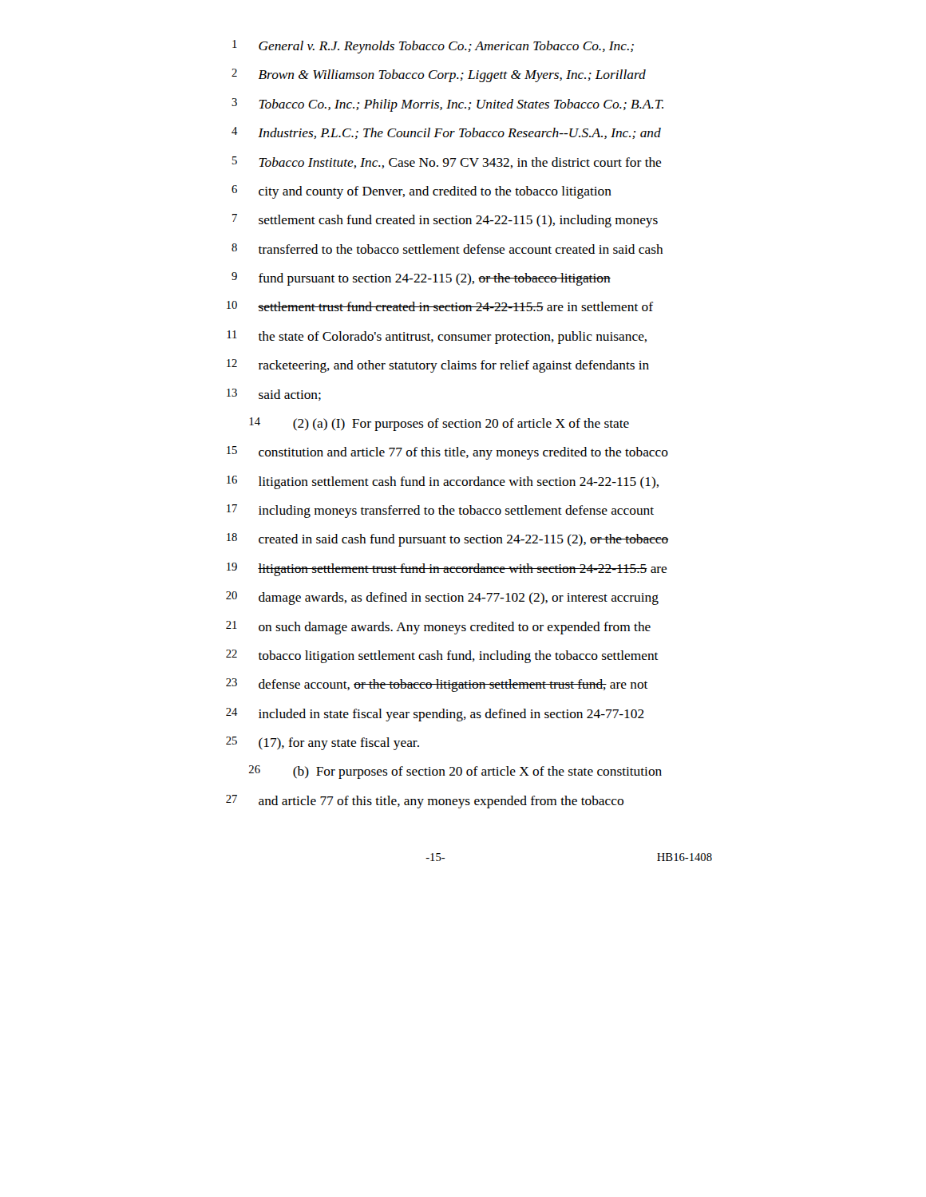General v. R.J. Reynolds Tobacco Co.; American Tobacco Co., Inc.;
Brown & Williamson Tobacco Corp.; Liggett & Myers, Inc.; Lorillard
Tobacco Co., Inc.; Philip Morris, Inc.; United States Tobacco Co.; B.A.T.
Industries, P.L.C.; The Council For Tobacco Research--U.S.A., Inc.; and
Tobacco Institute, Inc., Case No. 97 CV 3432, in the district court for the
city and county of Denver, and credited to the tobacco litigation
settlement cash fund created in section 24-22-115 (1), including moneys
transferred to the tobacco settlement defense account created in said cash
fund pursuant to section 24-22-115 (2), or the tobacco litigation
settlement trust fund created in section 24-22-115.5 are in settlement of
the state of Colorado's antitrust, consumer protection, public nuisance,
racketeering, and other statutory claims for relief against defendants in
said action;
(2) (a) (I) For purposes of section 20 of article X of the state
constitution and article 77 of this title, any moneys credited to the tobacco
litigation settlement cash fund in accordance with section 24-22-115 (1),
including moneys transferred to the tobacco settlement defense account
created in said cash fund pursuant to section 24-22-115 (2), or the tobacco
litigation settlement trust fund in accordance with section 24-22-115.5 are
damage awards, as defined in section 24-77-102 (2), or interest accruing
on such damage awards. Any moneys credited to or expended from the
tobacco litigation settlement cash fund, including the tobacco settlement
defense account, or the tobacco litigation settlement trust fund, are not
included in state fiscal year spending, as defined in section 24-77-102
(17), for any state fiscal year.
(b) For purposes of section 20 of article X of the state constitution
and article 77 of this title, any moneys expended from the tobacco
-15- HB16-1408